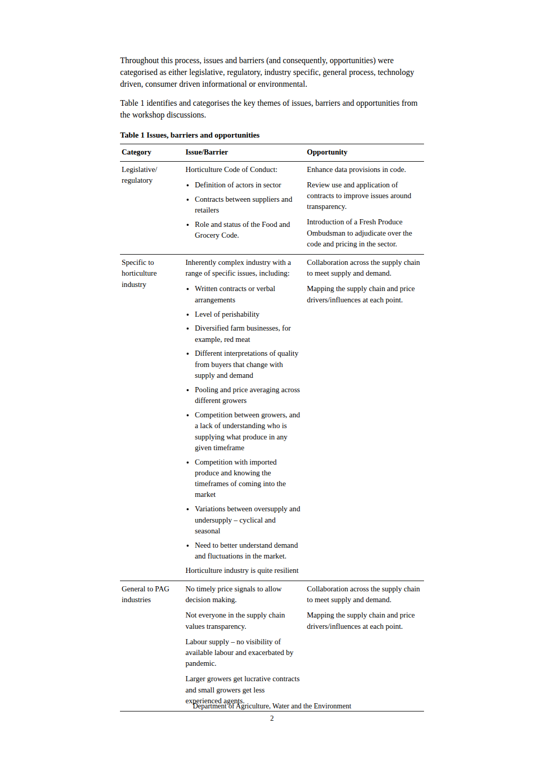Throughout this process, issues and barriers (and consequently, opportunities) were categorised as either legislative, regulatory, industry specific, general process, technology driven, consumer driven informational or environmental.
Table 1 identifies and categorises the key themes of issues, barriers and opportunities from the workshop discussions.
Table 1 Issues, barriers and opportunities
| Category | Issue/Barrier | Opportunity |
| --- | --- | --- |
| Legislative/ regulatory | Horticulture Code of Conduct: Definition of actors in sector Contracts between suppliers and retailers Role and status of the Food and Grocery Code. | Enhance data provisions in code. Review use and application of contracts to improve issues around transparency. Introduction of a Fresh Produce Ombudsman to adjudicate over the code and pricing in the sector. |
| Specific to horticulture industry | Inherently complex industry with a range of specific issues, including: Written contracts or verbal arrangements Level of perishability Diversified farm businesses, for example, red meat Different interpretations of quality from buyers that change with supply and demand Pooling and price averaging across different growers Competition between growers, and a lack of understanding who is supplying what produce in any given timeframe Competition with imported produce and knowing the timeframes of coming into the market Variations between oversupply and undersupply – cyclical and seasonal Need to better understand demand and fluctuations in the market. Horticulture industry is quite resilient | Collaboration across the supply chain to meet supply and demand. Mapping the supply chain and price drivers/influences at each point. |
| General to PAG industries | No timely price signals to allow decision making. Not everyone in the supply chain values transparency. Labour supply – no visibility of available labour and exacerbated by pandemic. Larger growers get lucrative contracts and small growers get less experienced agents. | Collaboration across the supply chain to meet supply and demand. Mapping the supply chain and price drivers/influences at each point. |
Department of Agriculture, Water and the Environment
2